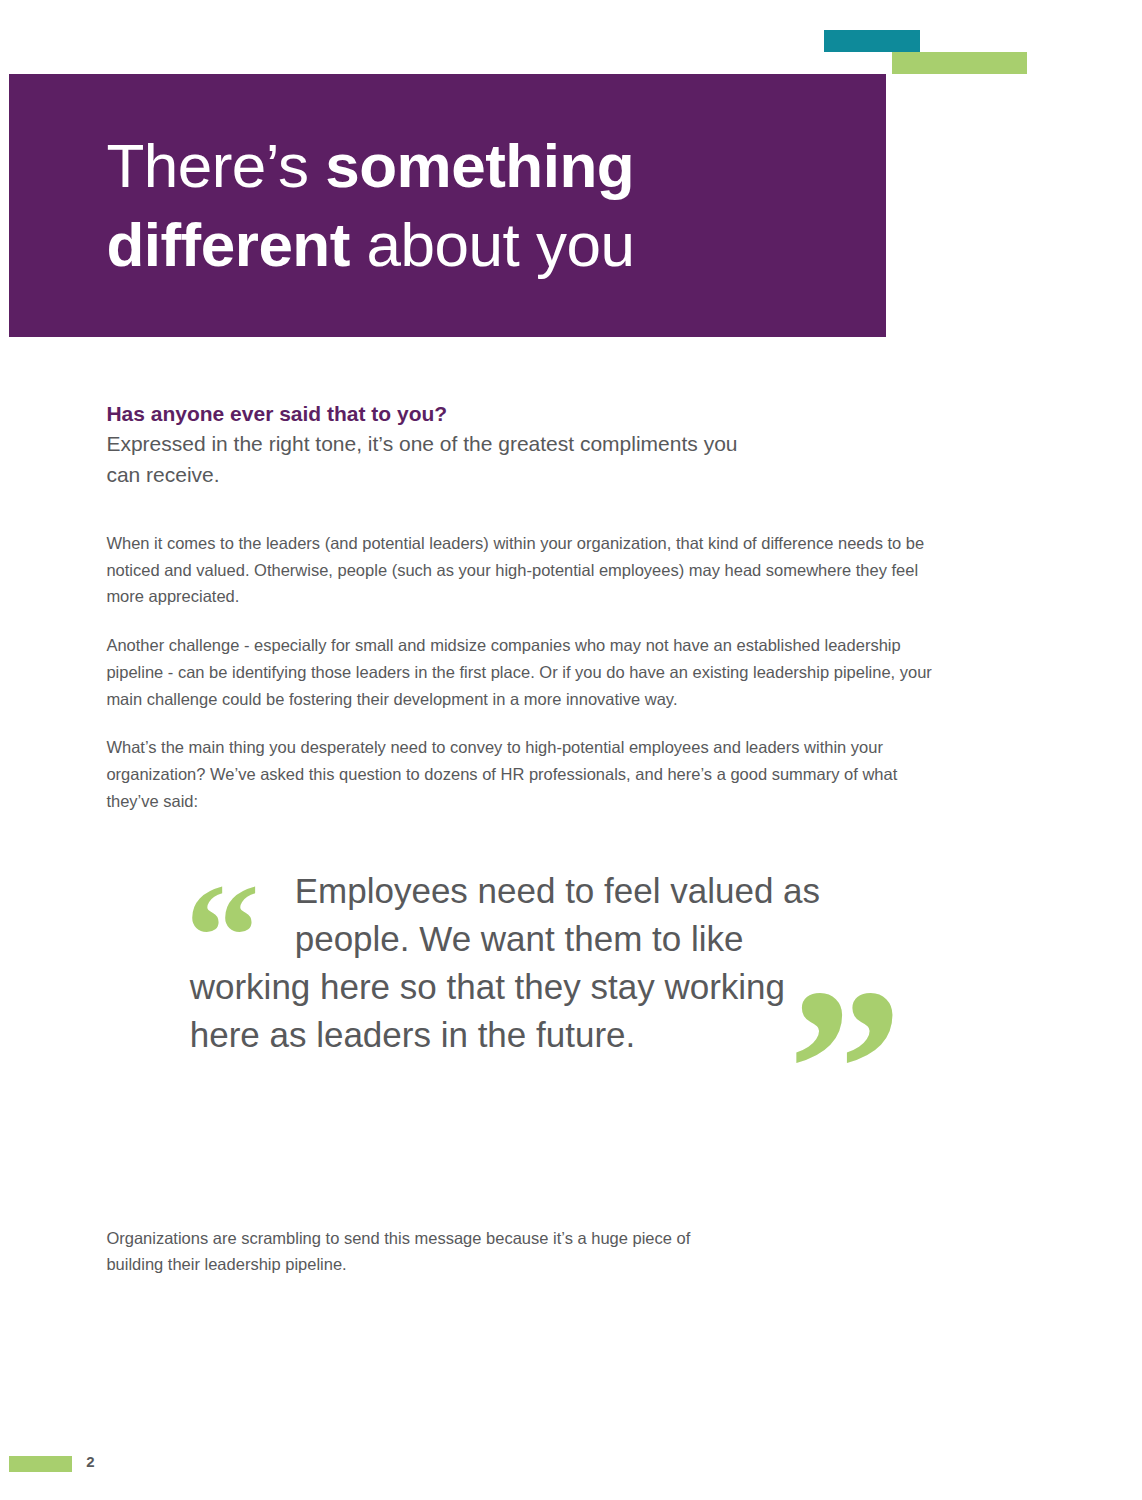There’s something different about you
Has anyone ever said that to you? Expressed in the right tone, it’s one of the greatest compliments you can receive.
When it comes to the leaders (and potential leaders) within your organization, that kind of difference needs to be noticed and valued. Otherwise, people (such as your high-potential employees) may head somewhere they feel more appreciated.
Another challenge - especially for small and midsize companies who may not have an established leadership pipeline - can be identifying those leaders in the first place. Or if you do have an existing leadership pipeline, your main challenge could be fostering their development in a more innovative way.
What’s the main thing you desperately need to convey to high-potential employees and leaders within your organization? We’ve asked this question to dozens of HR professionals, and here’s a good summary of what they’ve said:
“ ”
Employees need to feel valued as people. We want them to like working here so that they stay working here as leaders in the future.
Organizations are scrambling to send this message because it’s a huge piece of building their leadership pipeline.
2